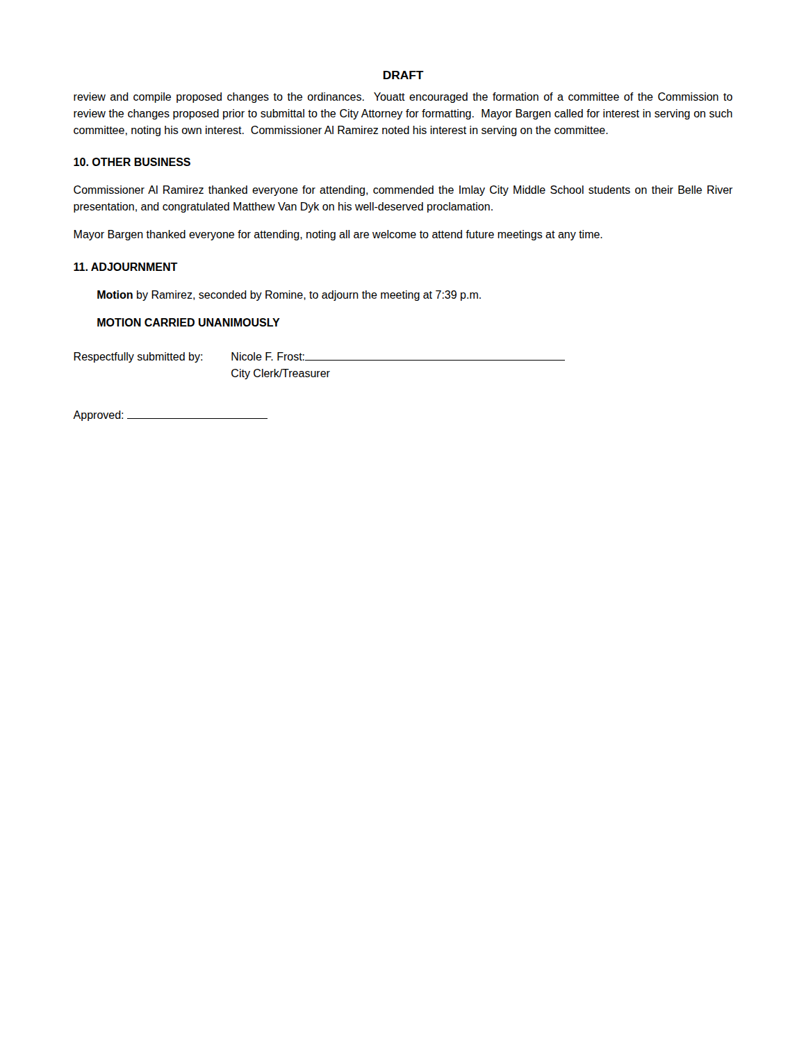DRAFT
review and compile proposed changes to the ordinances. Youatt encouraged the formation of a committee of the Commission to review the changes proposed prior to submittal to the City Attorney for formatting. Mayor Bargen called for interest in serving on such committee, noting his own interest. Commissioner Al Ramirez noted his interest in serving on the committee.
10. OTHER BUSINESS
Commissioner Al Ramirez thanked everyone for attending, commended the Imlay City Middle School students on their Belle River presentation, and congratulated Matthew Van Dyk on his well-deserved proclamation.
Mayor Bargen thanked everyone for attending, noting all are welcome to attend future meetings at any time.
11. ADJOURNMENT
Motion by Ramirez, seconded by Romine, to adjourn the meeting at 7:39 p.m.
MOTION CARRIED UNANIMOUSLY
Respectfully submitted by: Nicole F. Frost:
City Clerk/Treasurer
Approved: